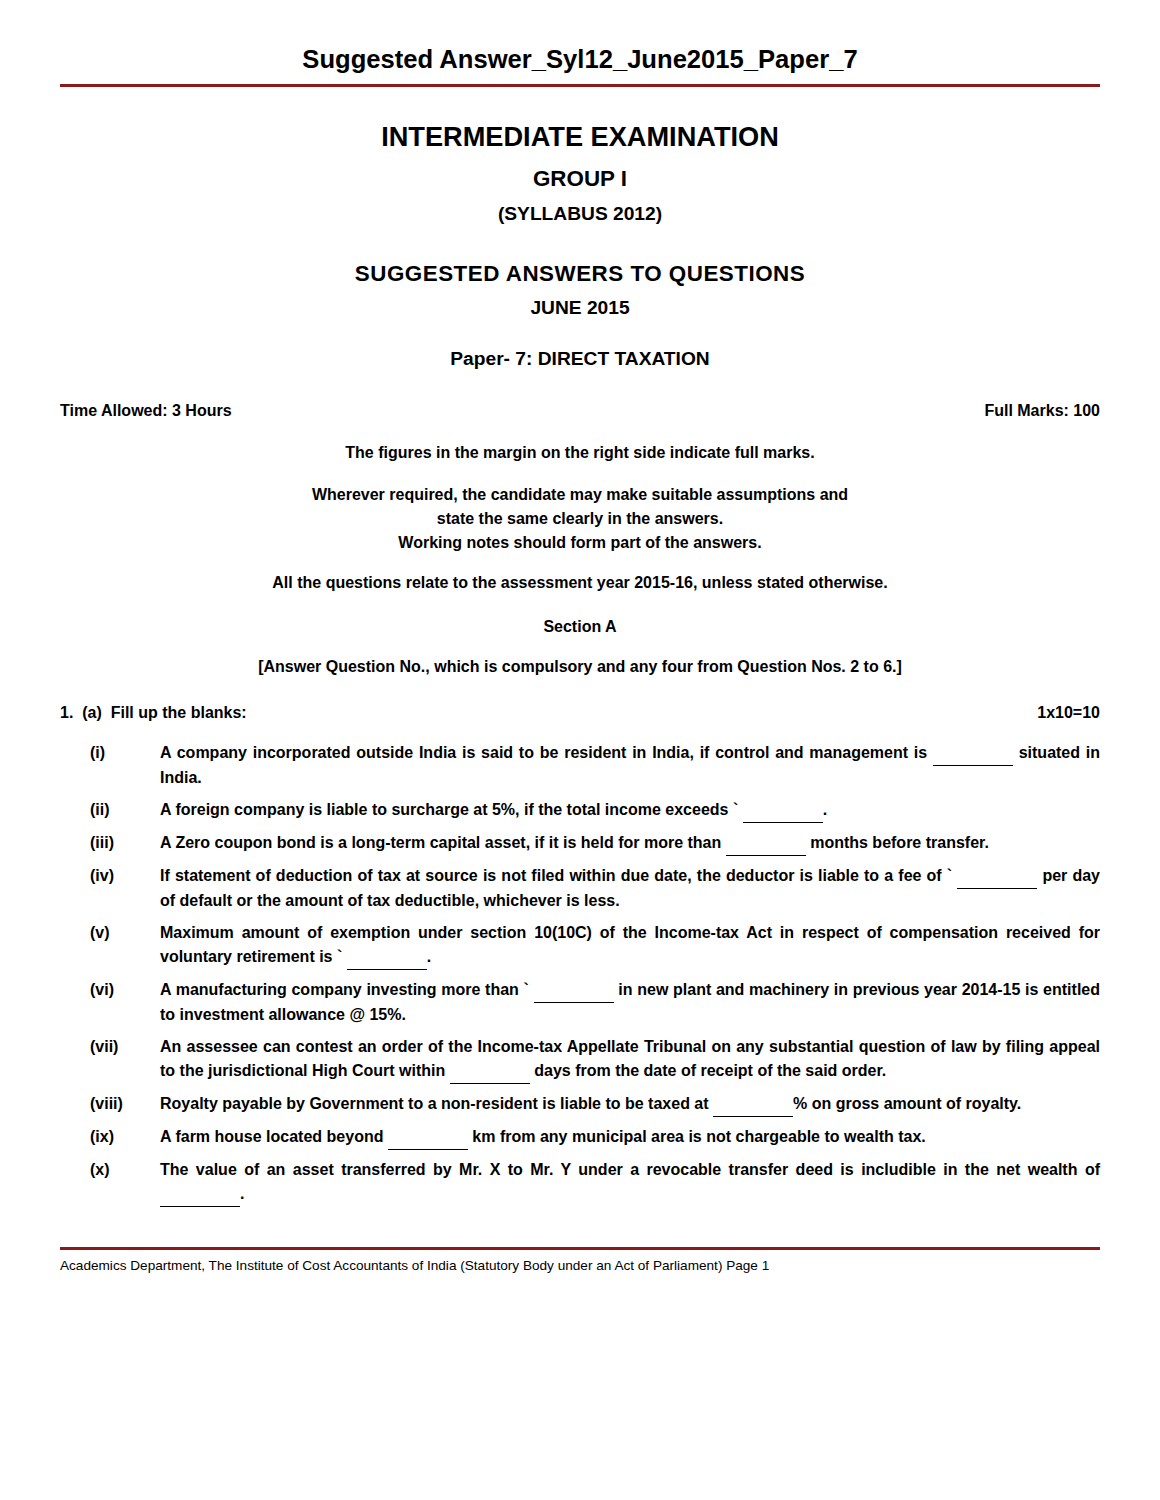Suggested Answer_Syl12_June2015_Paper_7
INTERMEDIATE EXAMINATION
GROUP I
(SYLLABUS 2012)
SUGGESTED ANSWERS TO QUESTIONS
JUNE 2015
Paper- 7: DIRECT TAXATION
Time Allowed: 3 Hours Full Marks: 100
The figures in the margin on the right side indicate full marks.
Wherever required, the candidate may make suitable assumptions and
state the same clearly in the answers.
Working notes should form part of the answers.
All the questions relate to the assessment year 2015-16, unless stated otherwise.
Section A
[Answer Question No., which is compulsory and any four from Question Nos. 2 to 6.]
1. (a) Fill up the blanks: 1x10=10
(i) A company incorporated outside India is said to be resident in India, if control and management is situated in India.
(ii) A foreign company is liable to surcharge at 5%, if the total income exceeds ` .
(iii) A Zero coupon bond is a long-term capital asset, if it is held for more than months before transfer.
(iv) If statement of deduction of tax at source is not filed within due date, the deductor is liable to a fee of ` per day of default or the amount of tax deductible, whichever is less.
(v) Maximum amount of exemption under section 10(10C) of the Income-tax Act in respect of compensation received for voluntary retirement is ` .
(vi) A manufacturing company investing more than ` in new plant and machinery in previous year 2014-15 is entitled to investment allowance @ 15%.
(vii) An assessee can contest an order of the Income-tax Appellate Tribunal on any substantial question of law by filing appeal to the jurisdictional High Court within days from the date of receipt of the said order.
(viii) Royalty payable by Government to a non-resident is liable to be taxed at % on gross amount of royalty.
(ix) A farm house located beyond km from any municipal area is not chargeable to wealth tax.
(x) The value of an asset transferred by Mr. X to Mr. Y under a revocable transfer deed is includible in the net wealth of .
Academics Department, The Institute of Cost Accountants of India (Statutory Body under an Act of Parliament) Page 1